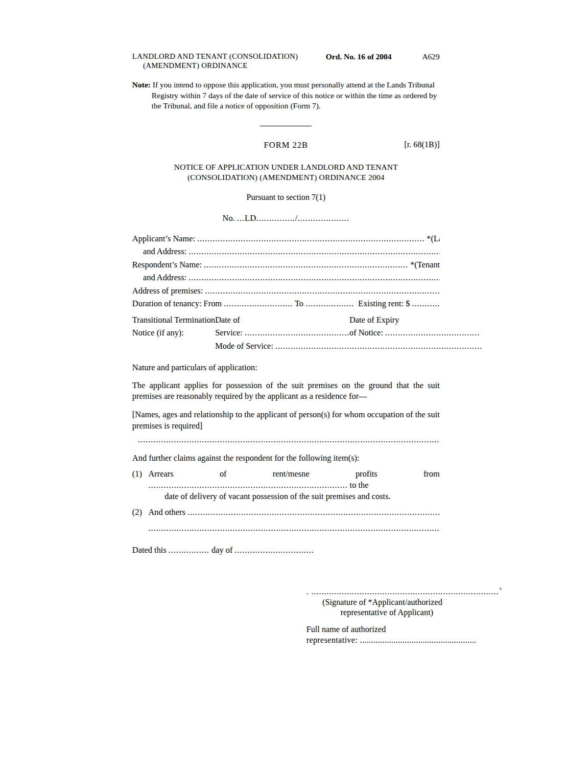LANDLORD AND TENANT (CONSOLIDATION)
(AMENDMENT) ORDINANCE
Ord. No. 16 of 2004
A629
Note: If you intend to oppose this application, you must personally attend at the Lands Tribunal Registry within 7 days of the date of service of this notice or within the time as ordered by the Tribunal, and file a notice of opposition (Form 7).
FORM 22B [r. 68(1B)]
NOTICE OF APPLICATION UNDER LANDLORD AND TENANT
(CONSOLIDATION) (AMENDMENT) ORDINANCE 2004
Pursuant to section 7(1)
No. ... LD.............../....................
Applicant’s Name: ......................................................................................... *(Landlord/Tenant)
and Address: ...........................................................................................................................
Respondent’s Name: ................................................................................ *(Tenant/Sub-tenant)
and Address: ...........................................................................................................................
Address of premises: .....................................................................................................................
Duration of tenancy: From ........................... To ................... Existing rent: $ ................. /month
| Transitional Termination | Date of | Date of Expiry |
| Notice (if any): | Service: ......................................... | of Notice: ..................................... |
| | Mode of Service: ................................................................................. |
Nature and particulars of application:
The applicant applies for possession of the suit premises on the ground that the suit premises are reasonably required by the applicant as a residence for—
[Names, ages and relationship to the applicant of person(s) for whom occupation of the suit premises is required]
.........................................................................................................................................................
And further claims against the respondent for the following item(s):
(1) Arrears of rent/mesne profits from .............................................................................. to the date of delivery of vacant possession of the suit premises and costs.
(2) And others .............................................................................................................................
.........................................................................................................................................................
Dated this ................ day of ...............................
. ..........................................................................+
(Signature of *Applicant/authorized representative of Applicant)
Full name of authorized representative: ....................................................